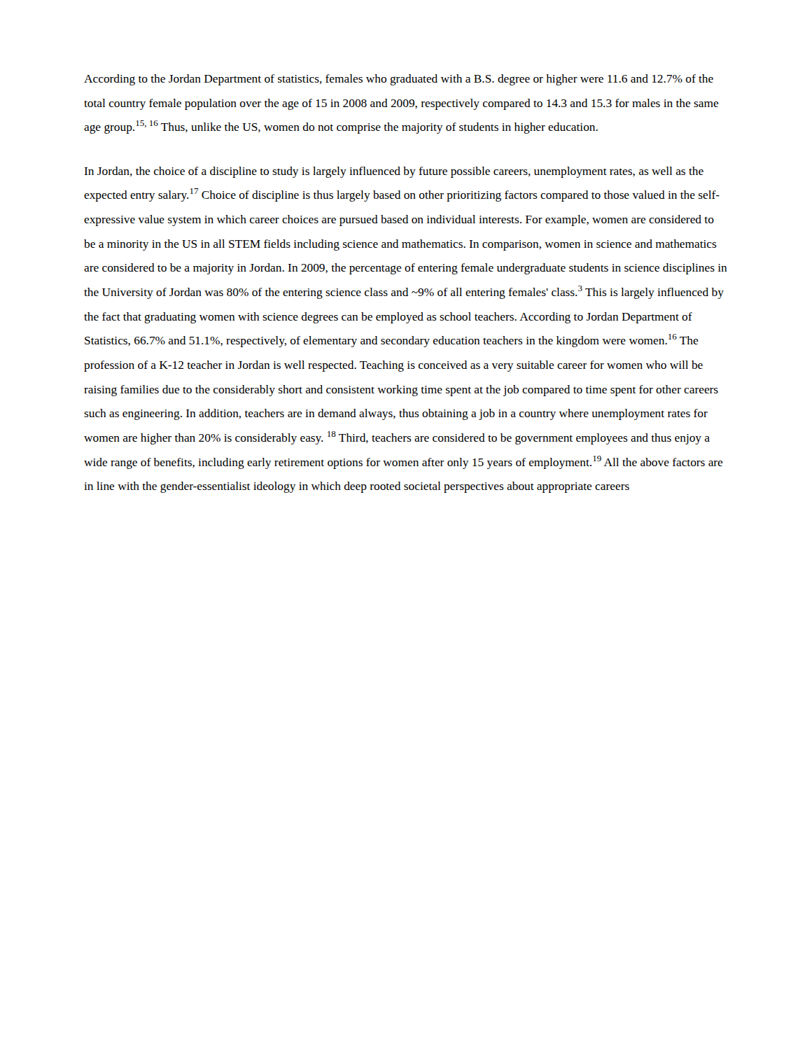According to the Jordan Department of statistics, females who graduated with a B.S. degree or higher were 11.6 and 12.7% of the total country female population over the age of 15 in 2008 and 2009, respectively compared to 14.3 and 15.3 for males in the same age group.15, 16 Thus, unlike the US, women do not comprise the majority of students in higher education.
In Jordan, the choice of a discipline to study is largely influenced by future possible careers, unemployment rates, as well as the expected entry salary.17 Choice of discipline is thus largely based on other prioritizing factors compared to those valued in the self-expressive value system in which career choices are pursued based on individual interests. For example, women are considered to be a minority in the US in all STEM fields including science and mathematics. In comparison, women in science and mathematics are considered to be a majority in Jordan. In 2009, the percentage of entering female undergraduate students in science disciplines in the University of Jordan was 80% of the entering science class and ~9% of all entering females' class.3 This is largely influenced by the fact that graduating women with science degrees can be employed as school teachers. According to Jordan Department of Statistics, 66.7% and 51.1%, respectively, of elementary and secondary education teachers in the kingdom were women.16 The profession of a K-12 teacher in Jordan is well respected. Teaching is conceived as a very suitable career for women who will be raising families due to the considerably short and consistent working time spent at the job compared to time spent for other careers such as engineering. In addition, teachers are in demand always, thus obtaining a job in a country where unemployment rates for women are higher than 20% is considerably easy. 18 Third, teachers are considered to be government employees and thus enjoy a wide range of benefits, including early retirement options for women after only 15 years of employment.19 All the above factors are in line with the gender-essentialist ideology in which deep rooted societal perspectives about appropriate careers